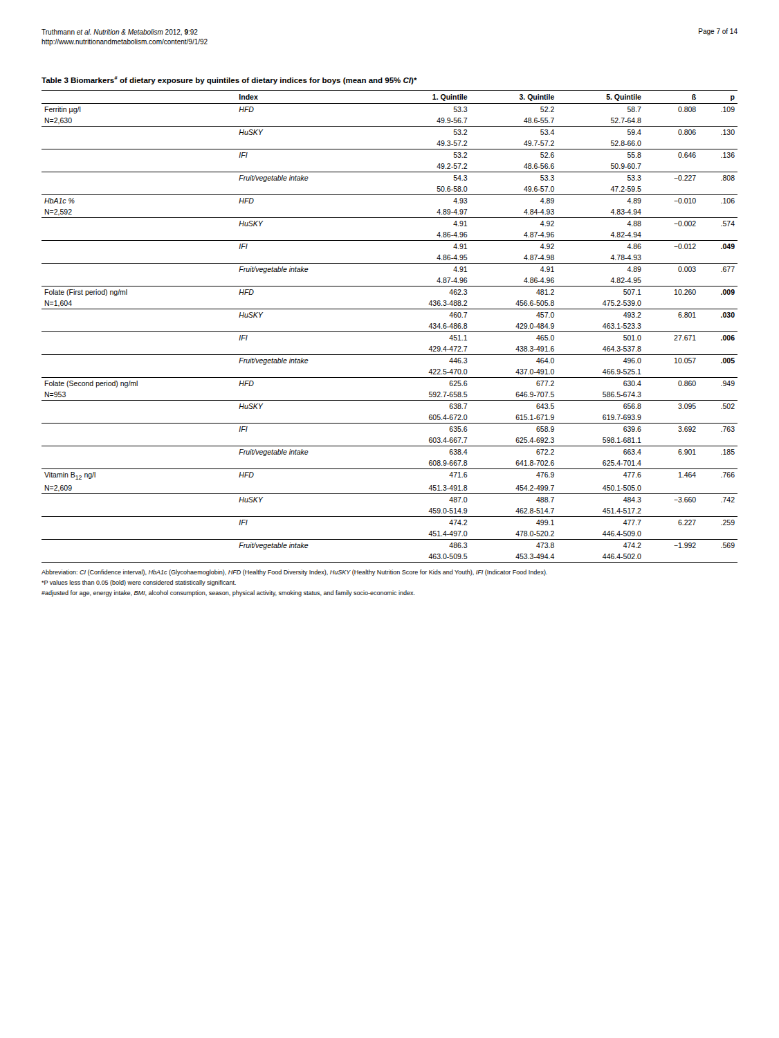Truthmann et al. Nutrition & Metabolism 2012, 9:92
http://www.nutritionandmetabolism.com/content/9/1/92
Page 7 of 14
Table 3 Biomarkers# of dietary exposure by quintiles of dietary indices for boys (mean and 95% CI)*
| | Index | 1. Quintile | 3. Quintile | 5. Quintile | ß | p |
| --- | --- | --- | --- | --- | --- | --- |
| Ferritin µg/l | HFD | 53.3 | 52.2 | 58.7 | 0.808 | .109 |
| N=2,630 | | 49.9-56.7 | 48.6-55.7 | 52.7-64.8 | | |
| | HuSKY | 53.2 | 53.4 | 59.4 | 0.806 | .130 |
| | | 49.3-57.2 | 49.7-57.2 | 52.8-66.0 | | |
| | IFI | 53.2 | 52.6 | 55.8 | 0.646 | .136 |
| | | 49.2-57.2 | 48.6-56.6 | 50.9-60.7 | | |
| | Fruit/vegetable intake | 54.3 | 53.3 | 53.3 | −0.227 | .808 |
| | | 50.6-58.0 | 49.6-57.0 | 47.2-59.5 | | |
| HbA1c % | HFD | 4.93 | 4.89 | 4.89 | −0.010 | .106 |
| N=2,592 | | 4.89-4.97 | 4.84-4.93 | 4.83-4.94 | | |
| | HuSKY | 4.91 | 4.92 | 4.88 | −0.002 | .574 |
| | | 4.86-4.96 | 4.87-4.96 | 4.82-4.94 | | |
| | IFI | 4.91 | 4.92 | 4.86 | −0.012 | .049 |
| | | 4.86-4.95 | 4.87-4.98 | 4.78-4.93 | | |
| | Fruit/vegetable intake | 4.91 | 4.91 | 4.89 | 0.003 | .677 |
| | | 4.87-4.96 | 4.86-4.96 | 4.82-4.95 | | |
| Folate (First period) ng/ml | HFD | 462.3 | 481.2 | 507.1 | 10.260 | .009 |
| N=1,604 | | 436.3-488.2 | 456.6-505.8 | 475.2-539.0 | | |
| | HuSKY | 460.7 | 457.0 | 493.2 | 6.801 | .030 |
| | | 434.6-486.8 | 429.0-484.9 | 463.1-523.3 | | |
| | IFI | 451.1 | 465.0 | 501.0 | 27.671 | .006 |
| | | 429.4-472.7 | 438.3-491.6 | 464.3-537.8 | | |
| | Fruit/vegetable intake | 446.3 | 464.0 | 496.0 | 10.057 | .005 |
| | | 422.5-470.0 | 437.0-491.0 | 466.9-525.1 | | |
| Folate (Second period) ng/ml | HFD | 625.6 | 677.2 | 630.4 | 0.860 | .949 |
| N=953 | | 592.7-658.5 | 646.9-707.5 | 586.5-674.3 | | |
| | HuSKY | 638.7 | 643.5 | 656.8 | 3.095 | .502 |
| | | 605.4-672.0 | 615.1-671.9 | 619.7-693.9 | | |
| | IFI | 635.6 | 658.9 | 639.6 | 3.692 | .763 |
| | | 603.4-667.7 | 625.4-692.3 | 598.1-681.1 | | |
| | Fruit/vegetable intake | 638.4 | 672.2 | 663.4 | 6.901 | .185 |
| | | 608.9-667.8 | 641.8-702.6 | 625.4-701.4 | | |
| Vitamin B 12 ng/l | HFD | 471.6 | 476.9 | 477.6 | 1.464 | .766 |
| N=2,609 | | 451.3-491.8 | 454.2-499.7 | 450.1-505.0 | | |
| | HuSKY | 487.0 | 488.7 | 484.3 | −3.660 | .742 |
| | | 459.0-514.9 | 462.8-514.7 | 451.4-517.2 | | |
| | IFI | 474.2 | 499.1 | 477.7 | 6.227 | .259 |
| | | 451.4-497.0 | 478.0-520.2 | 446.4-509.0 | | |
| | Fruit/vegetable intake | 486.3 | 473.8 | 474.2 | −1.992 | .569 |
| | | 463.0-509.5 | 453.3-494.4 | 446.4-502.0 | | |
Abbreviation: CI (Confidence interval), HbA1c (Glycohaemoglobin), HFD (Healthy Food Diversity Index), HuSKY (Healthy Nutrition Score for Kids and Youth), IFI (Indicator Food Index).
*P values less than 0.05 (bold) were considered statistically significant.
#adjusted for age, energy intake, BMI, alcohol consumption, season, physical activity, smoking status, and family socio-economic index.